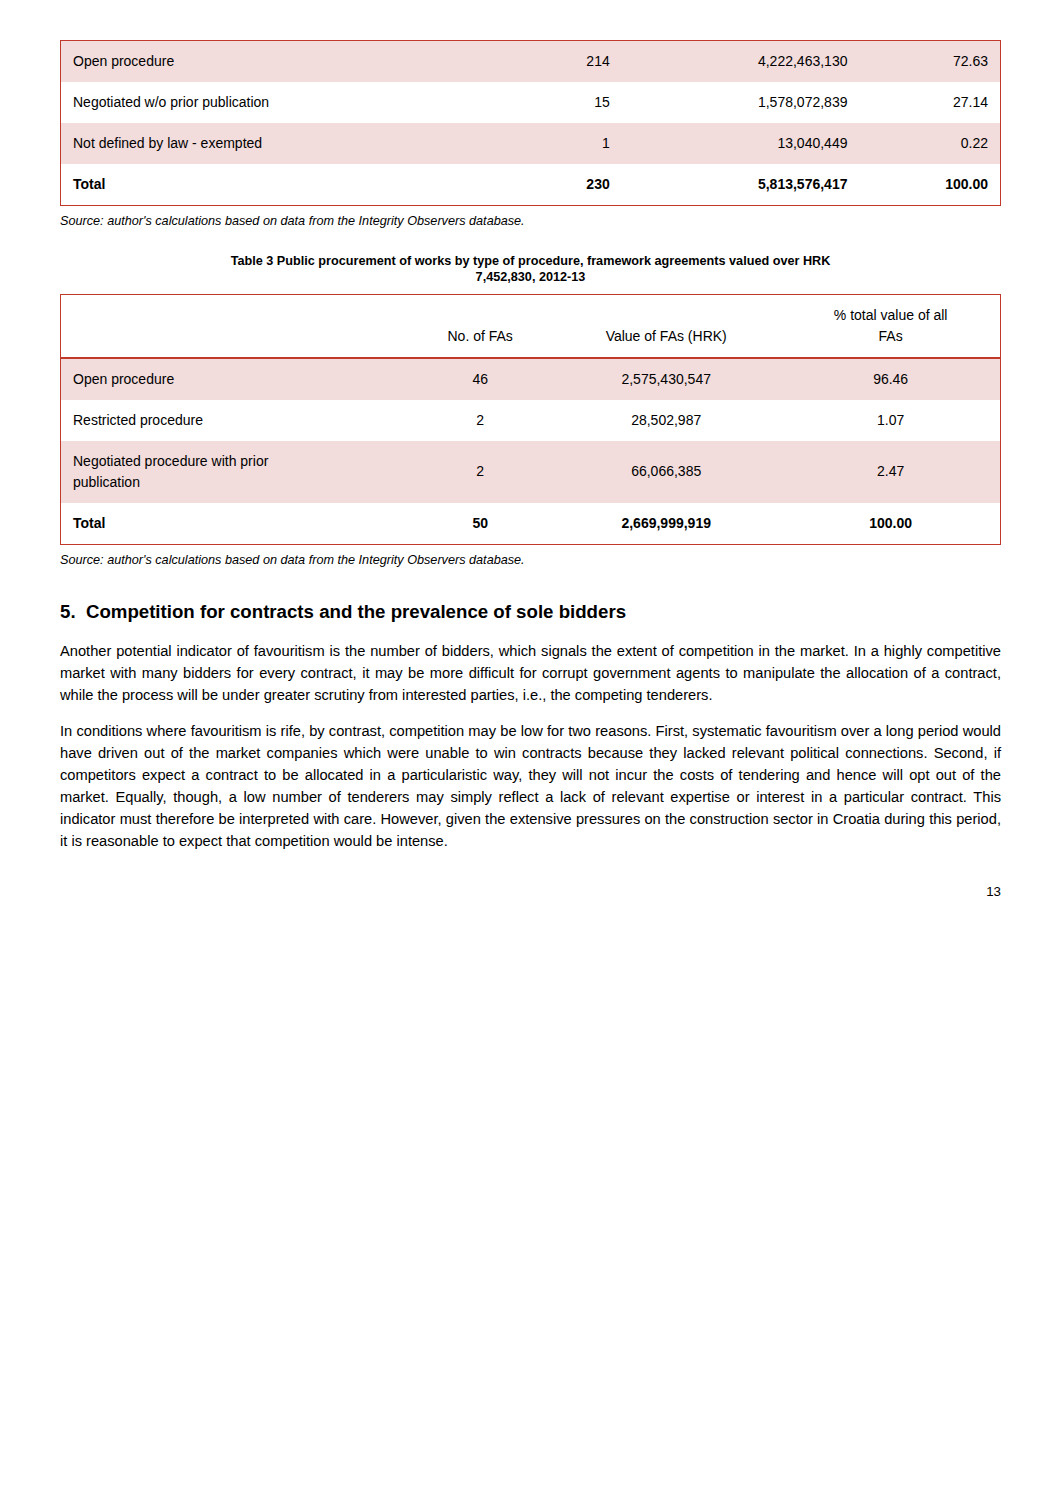| Open procedure | 214 | 4,222,463,130 | 72.63 |
| Negotiated w/o prior publication | 15 | 1,578,072,839 | 27.14 |
| Not defined by law - exempted | 1 | 13,040,449 | 0.22 |
| Total | 230 | 5,813,576,417 | 100.00 |
Source: author's calculations based on data from the Integrity Observers database.
Table 3 Public procurement of works by type of procedure, framework agreements valued over HRK
7,452,830, 2012-13
| | No. of FAs | Value of FAs (HRK) | % total value of all FAs |
| Open procedure | 46 | 2,575,430,547 | 96.46 |
| Restricted procedure | 2 | 28,502,987 | 1.07 |
| Negotiated procedure with prior publication | 2 | 66,066,385 | 2.47 |
| Total | 50 | 2,669,999,919 | 100.00 |
Source: author's calculations based on data from the Integrity Observers database.
5. Competition for contracts and the prevalence of sole bidders
Another potential indicator of favouritism is the number of bidders, which signals the extent of competition in the market. In a highly competitive market with many bidders for every contract, it may be more difficult for corrupt government agents to manipulate the allocation of a contract, while the process will be under greater scrutiny from interested parties, i.e., the competing tenderers.
In conditions where favouritism is rife, by contrast, competition may be low for two reasons. First, systematic favouritism over a long period would have driven out of the market companies which were unable to win contracts because they lacked relevant political connections. Second, if competitors expect a contract to be allocated in a particularistic way, they will not incur the costs of tendering and hence will opt out of the market. Equally, though, a low number of tenderers may simply reflect a lack of relevant expertise or interest in a particular contract. This indicator must therefore be interpreted with care. However, given the extensive pressures on the construction sector in Croatia during this period, it is reasonable to expect that competition would be intense.
13